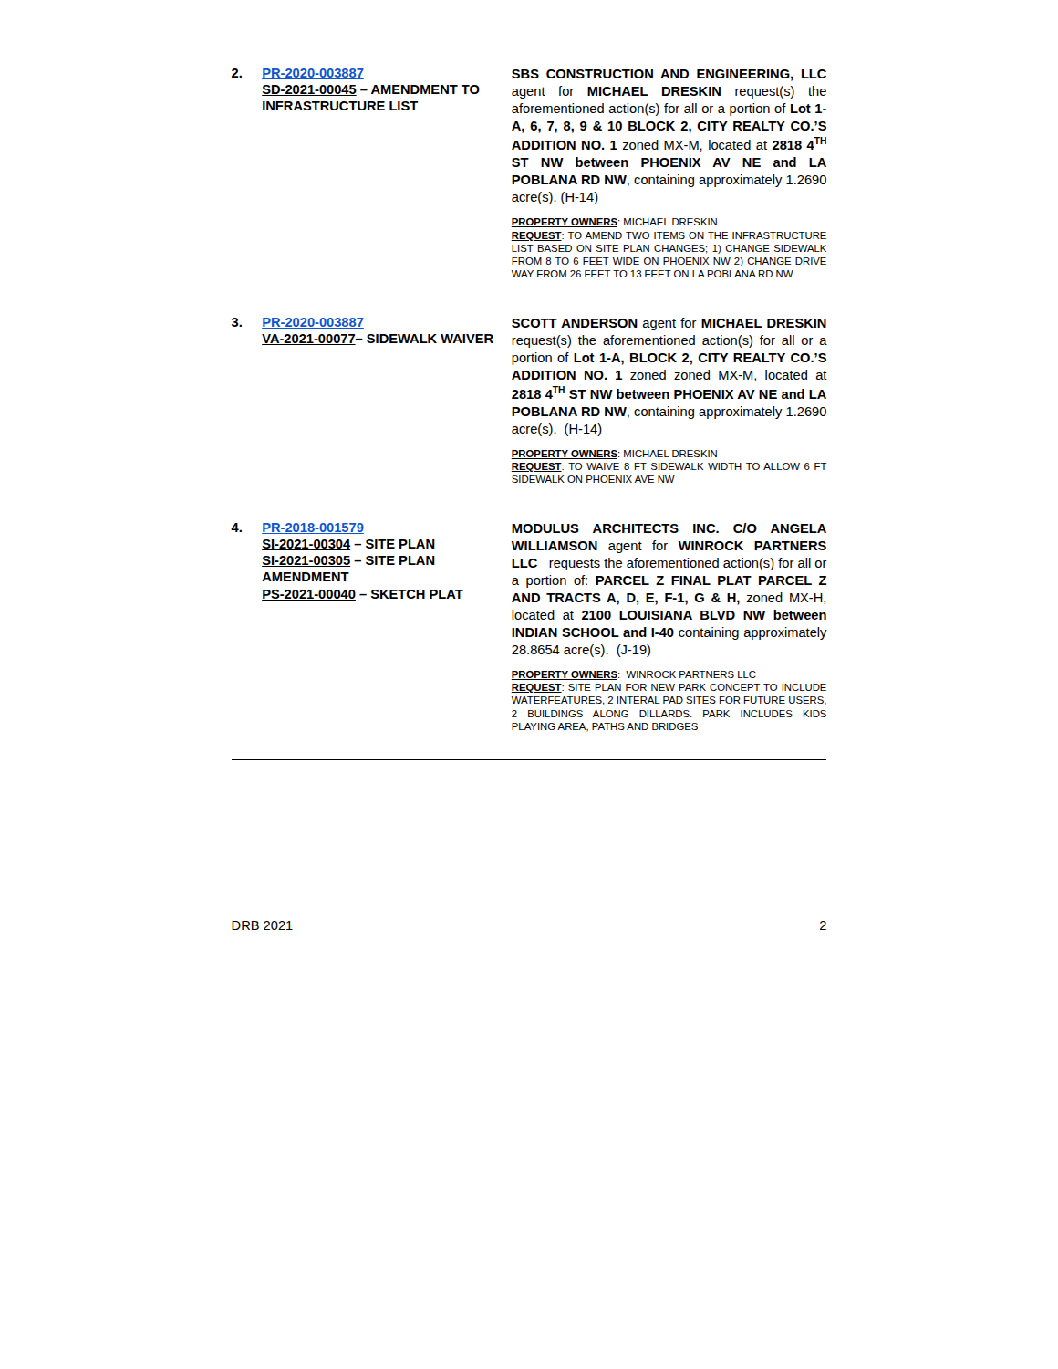| 2. | PR-2020-003887 SD-2021-00045 – AMENDMENT TO INFRASTRUCTURE LIST | SBS CONSTRUCTION AND ENGINEERING, LLC agent for MICHAEL DRESKIN request(s) the aforementioned action(s) for all or a portion of Lot 1-A, 6, 7, 8, 9 & 10 BLOCK 2, CITY REALTY CO.’S ADDITION NO. 1 zoned MX-M, located at 2818 4 TH ST NW between PHOENIX AV NE and LA POBLANA RD NW , containing approximately 1.2690 acre(s). (H-14) PROPERTY OWNERS : MICHAEL DRESKIN REQUEST : TO AMEND TWO ITEMS ON THE INFRASTRUCTURE LIST BASED ON SITE PLAN CHANGES; 1) CHANGE SIDEWALK FROM 8 TO 6 FEET WIDE ON PHOENIX NW 2) CHANGE DRIVE WAY FROM 26 FEET TO 13 FEET ON LA POBLANA RD NW |
| 3. | PR-2020-003887 VA-2021-00077 – SIDEWALK WAIVER | SCOTT ANDERSON agent for MICHAEL DRESKIN request(s) the aforementioned action(s) for all or a portion of Lot 1-A, BLOCK 2, CITY REALTY CO.’S ADDITION NO. 1 zoned zoned MX-M, located at 2818 4 TH ST NW between PHOENIX AV NE and LA POBLANA RD NW , containing approximately 1.2690 acre(s). (H-14) PROPERTY OWNERS : MICHAEL DRESKIN REQUEST : TO WAIVE 8 FT SIDEWALK WIDTH TO ALLOW 6 FT SIDEWALK ON PHOENIX AVE NW |
| 4. | PR-2018-001579 SI-2021-00304 – SITE PLAN SI-2021-00305 – SITE PLAN AMENDMENT PS-2021-00040 – SKETCH PLAT | MODULUS ARCHITECTS INC. C/O ANGELA WILLIAMSON agent for WINROCK PARTNERS LLC requests the aforementioned action(s) for all or a portion of: PARCEL Z FINAL PLAT PARCEL Z AND TRACTS A, D, E, F-1, G & H, zoned MX-H, located at 2100 LOUISIANA BLVD NW between INDIAN SCHOOL and I-40 containing approximately 28.8654 acre(s). (J-19) PROPERTY OWNERS : WINROCK PARTNERS LLC REQUEST : SITE PLAN FOR NEW PARK CONCEPT TO INCLUDE WATERFEATURES, 2 INTERAL PAD SITES FOR FUTURE USERS, 2 BUILDINGS ALONG DILLARDS. PARK INCLUDES KIDS PLAYING AREA, PATHS AND BRIDGES |
DRB 2021 2